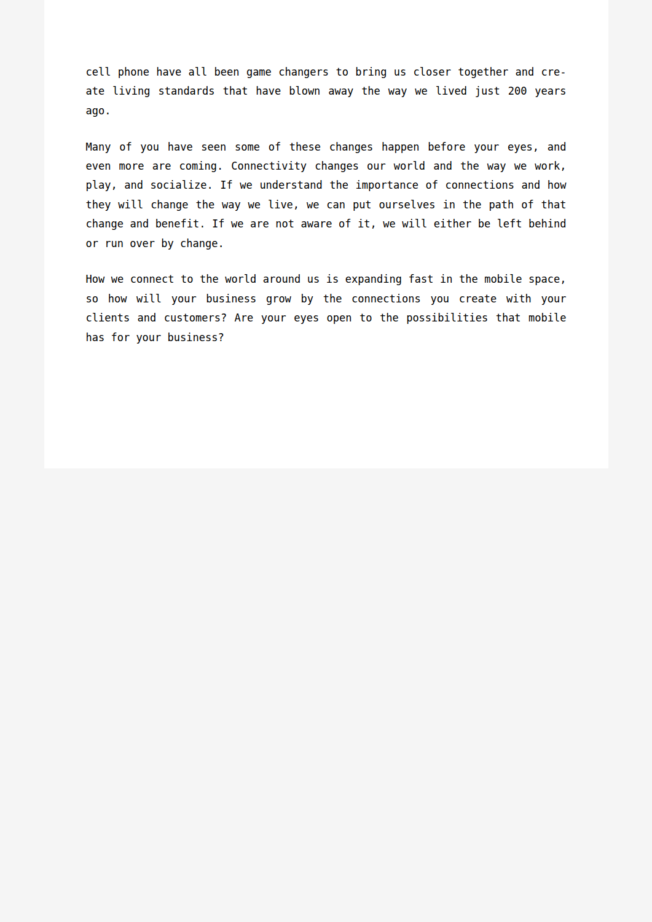cell phone have all been game changers to bring us closer together and create living standards that have blown away the way we lived just 200 years ago.
Many of you have seen some of these changes happen before your eyes, and even more are coming. Connectivity changes our world and the way we work, play, and socialize. If we understand the importance of connections and how they will change the way we live, we can put ourselves in the path of that change and benefit. If we are not aware of it, we will either be left behind or run over by change.
How we connect to the world around us is expanding fast in the mobile space, so how will your business grow by the connections you create with your clients and customers? Are your eyes open to the possibilities that mobile has for your business?